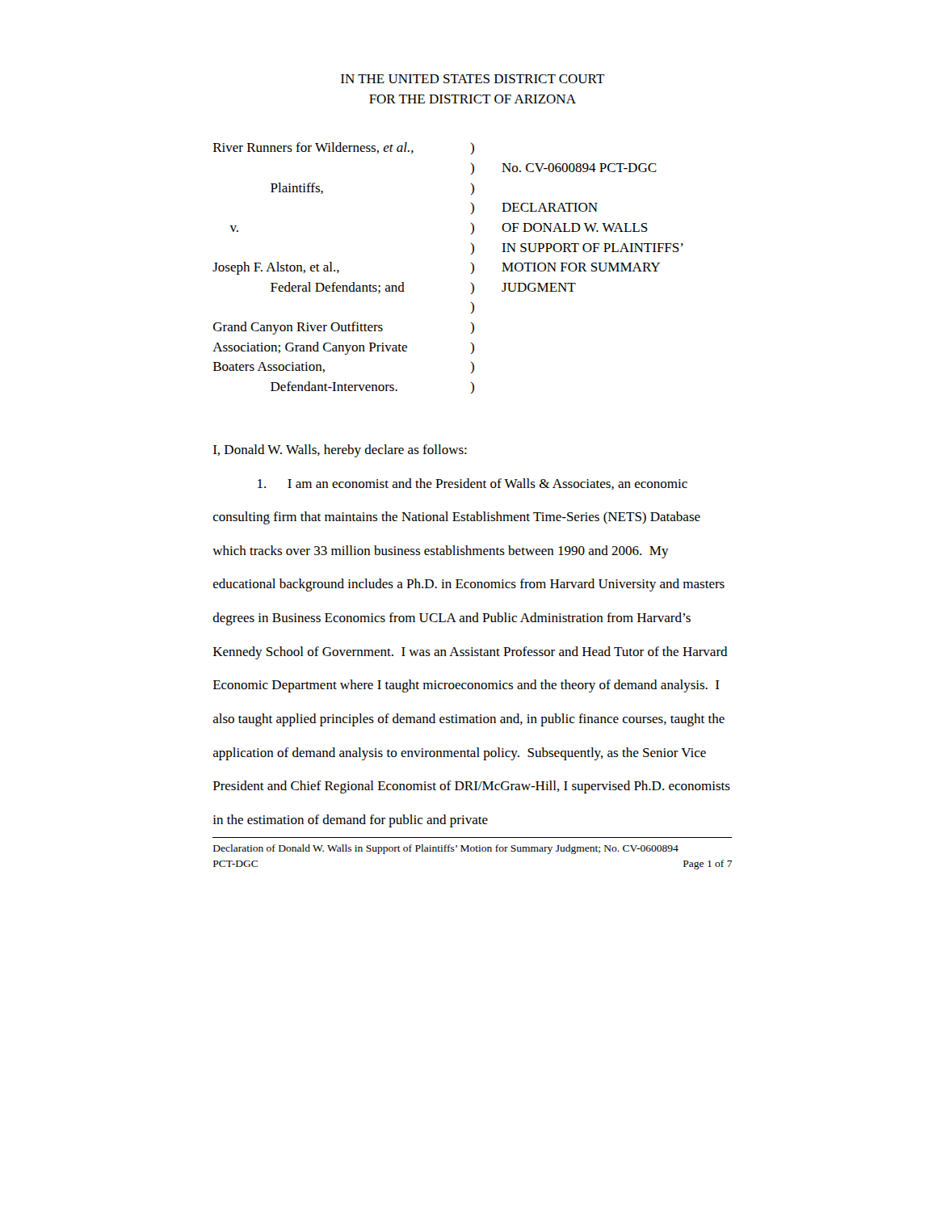IN THE UNITED STATES DISTRICT COURT
FOR THE DISTRICT OF ARIZONA
| River Runners for Wilderness, et al., | ) | |
| | ) | No. CV-0600894 PCT-DGC |
| Plaintiffs, | ) | |
| | ) | DECLARATION |
| v. | ) | OF DONALD W. WALLS |
| | ) | IN SUPPORT OF PLAINTIFFS’ |
| Joseph F. Alston, et al., | ) | MOTION FOR SUMMARY |
| Federal Defendants; and | ) | JUDGMENT |
| | ) | |
| Grand Canyon River Outfitters | ) | |
| Association; Grand Canyon Private | ) | |
| Boaters Association, | ) | |
| Defendant-Intervenors. | ) | |
I, Donald W. Walls, hereby declare as follows:
1. I am an economist and the President of Walls & Associates, an economic consulting firm that maintains the National Establishment Time-Series (NETS) Database which tracks over 33 million business establishments between 1990 and 2006. My educational background includes a Ph.D. in Economics from Harvard University and masters degrees in Business Economics from UCLA and Public Administration from Harvard’s Kennedy School of Government. I was an Assistant Professor and Head Tutor of the Harvard Economic Department where I taught microeconomics and the theory of demand analysis. I also taught applied principles of demand estimation and, in public finance courses, taught the application of demand analysis to environmental policy. Subsequently, as the Senior Vice President and Chief Regional Economist of DRI/McGraw-Hill, I supervised Ph.D. economists in the estimation of demand for public and private
Declaration of Donald W. Walls in Support of Plaintiffs’ Motion for Summary Judgment; No. CV-0600894 PCT-DGC Page 1 of 7